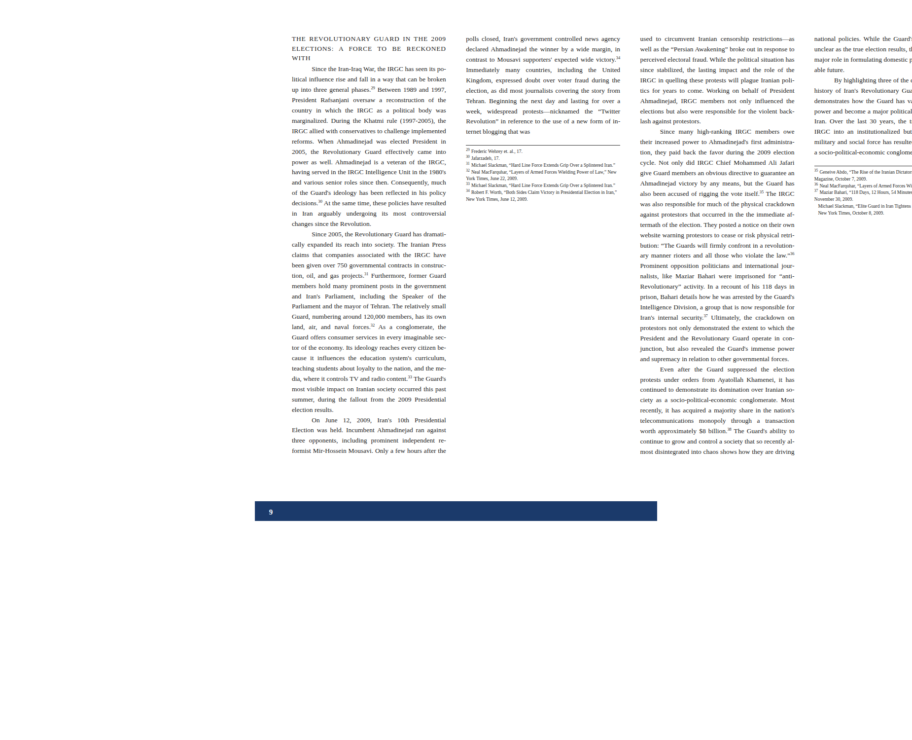The Revolutionary Guard in the 2009 Elections: A Force to be Reckoned With
Since the Iran-Iraq War, the IRGC has seen its political influence rise and fall in a way that can be broken up into three general phases.29 Between 1989 and 1997, President Rafsanjani oversaw a reconstruction of the country in which the IRGC as a political body was marginalized. During the Khatmi rule (1997-2005), the IRGC allied with conservatives to challenge implemented reforms. When Ahmadinejad was elected President in 2005, the Revolutionary Guard effectively came into power as well. Ahmadinejad is a veteran of the IRGC, having served in the IRGC Intelligence Unit in the 1980's and various senior roles since then. Consequently, much of the Guard's ideology has been reflected in his policy decisions.30 At the same time, these policies have resulted in Iran arguably undergoing its most controversial changes since the Revolution.
Since 2005, the Revolutionary Guard has dramatically expanded its reach into society. The Iranian Press claims that companies associated with the IRGC have been given over 750 governmental contracts in construction, oil, and gas projects.31 Furthermore, former Guard members hold many prominent posts in the government and Iran's Parliament, including the Speaker of the Parliament and the mayor of Tehran. The relatively small Guard, numbering around 120,000 members, has its own land, air, and naval forces.32 As a conglomerate, the Guard offers consumer services in every imaginable sector of the economy. Its ideology reaches every citizen because it influences the education system's curriculum, teaching students about loyalty to the nation, and the media, where it controls TV and radio content.33 The Guard's most visible impact on Iranian society occurred this past summer, during the fallout from the 2009 Presidential election results.
On June 12, 2009, Iran's 10th Presidential Election was held. Incumbent Ahmadinejad ran against three opponents, including prominent independent reformist Mir-Hossein Mousavi. Only a few hours after the polls closed, Iran's government controlled news agency declared Ahmadinejad the winner by a wide margin, in contrast to Mousavi supporters' expected wide victory.34 Immediately many countries, including the United Kingdom, expressed doubt over voter fraud during the election, as did most journalists covering the story from Tehran. Beginning the next day and lasting for over a week, widespread protests—nicknamed the “Twitter Revolution” in reference to the use of a new form of internet blogging that was
29 Frederic Wehrey et. al., 17.
30 Jafarzadeh, 17.
31 Michael Slackman, “Hard Line Force Extends Grip Over a Splintered Iran.”
32 Neal MacFarquhar, “Layers of Armed Forces Wielding Power of Law,” New York Times, June 22, 2009.
33 Michael Slackman, “Hard Line Force Extends Grip Over a Splintered Iran.”
34 Robert F. Worth, “Both Sides Claim Victory in Presidential Election in Iran,” New York Times, June 12, 2009.
used to circumvent Iranian censorship restrictions—as well as the “Persian Awakening” broke out in response to perceived electoral fraud. While the political situation has since stabilized, the lasting impact and the role of the IRGC in quelling these protests will plague Iranian politics for years to come. Working on behalf of President Ahmadinejad, IRGC members not only influenced the elections but also were responsible for the violent backlash against protestors.
Since many high-ranking IRGC members owe their increased power to Ahmadinejad's first administration, they paid back the favor during the 2009 election cycle. Not only did IRGC Chief Mohammed Ali Jafari give Guard members an obvious directive to guarantee an Ahmadinejad victory by any means, but the Guard has also been accused of rigging the vote itself.35 The IRGC was also responsible for much of the physical crackdown against protestors that occurred in the the immediate aftermath of the election. They posted a notice on their own website warning protestors to cease or risk physical retribution: “The Guards will firmly confront in a revolutionary manner rioters and all those who violate the law.”36 Prominent opposition politicians and international journalists, like Maziar Bahari were imprisoned for “anti-Revolutionary” activity. In a recount of his 118 days in prison, Bahari details how he was arrested by the Guard's Intelligence Division, a group that is now responsible for Iran's internal security.37 Ultimately, the crackdown on protestors not only demonstrated the extent to which the President and the Revolutionary Guard operate in conjunction, but also revealed the Guard's immense power and supremacy in relation to other governmental forces.
Even after the Guard suppressed the election protests under orders from Ayatollah Khamenei, it has continued to demonstrate its domination over Iranian society as a socio-political-economic conglomerate. Most recently, it has acquired a majority share in the nation's telecommunications monopoly through a transaction worth approximately $8 billion.38 The Guard's ability to continue to grow and control a society that so recently almost disintegrated into chaos shows how they are driving national policies. While the Guard's future is almost as unclear as the true election results, they are sure to play a major role in formulating domestic policy for the foreseeable future.
By highlighting three of the defining events in the history of Iran's Revolutionary Guard Corps, this paper demonstrates how the Guard has vastly consolidated its power and become a major political force in present day Iran. Over the last 30 years, the transformation of the IRGC into an institutionalized but ideologically based military and social force has resulted in the formation of a socio-political-economic conglomerate. American
35 Geneive Abdo, “The Rise of the Iranian Dictatorship,” Foreign Policy Magazine, October 7, 2009.
36 Neal MacFarquhar, “Layers of Armed Forces Wielding Power of Law.”
37 Maziar Bahari, “118 Days, 12 Hours, 54 Minutes,” Newsweek Magazine, November 30, 2009.
Michael Slackman, “Elite Guard in Iran Tightens Grip With Media Move,” New York Times, October 8, 2009.
9